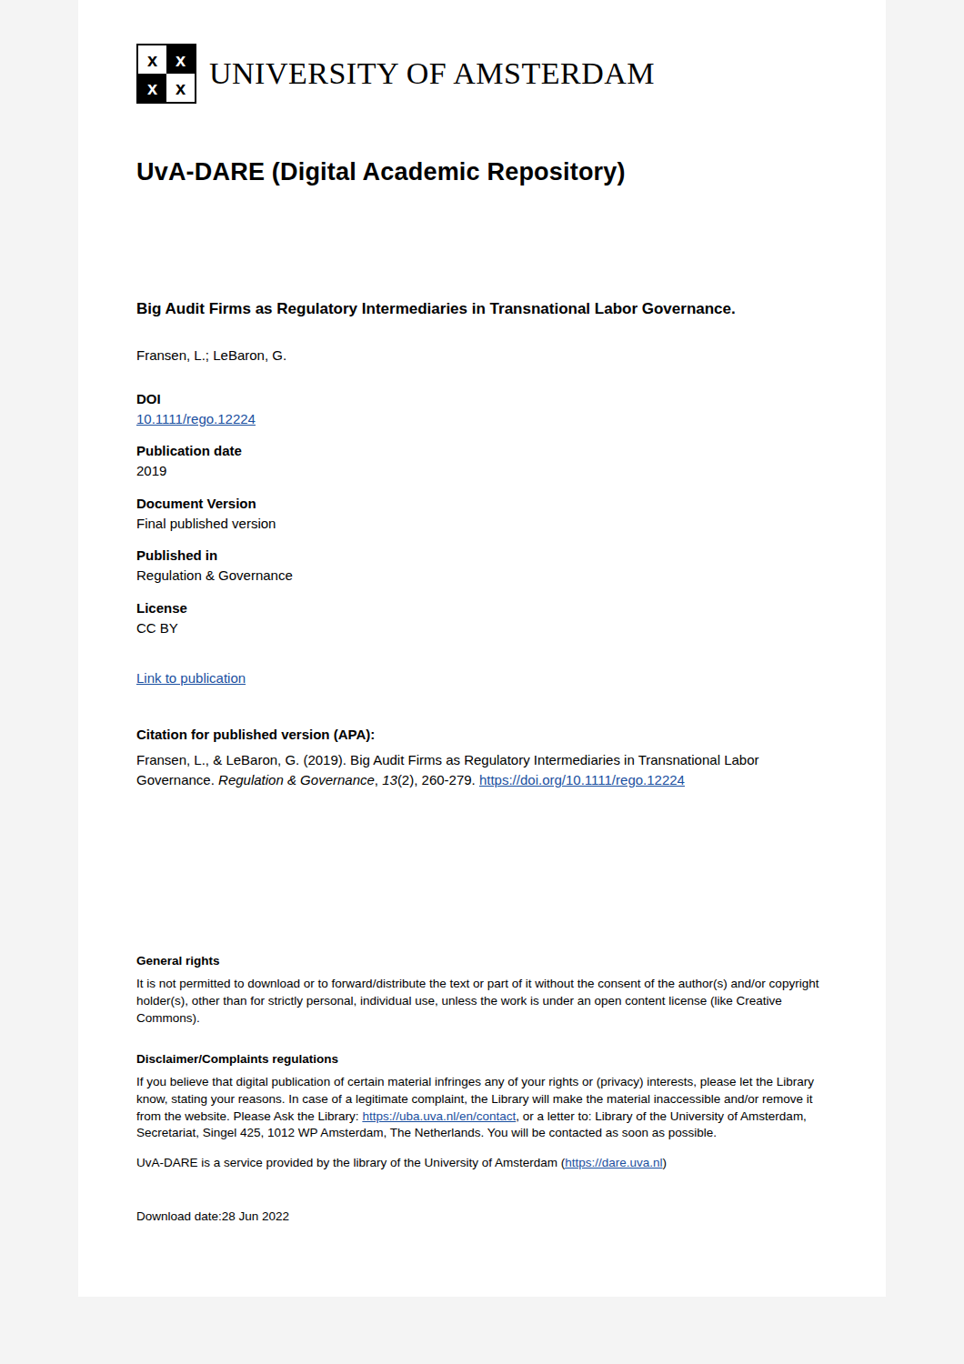xxxx
UNIVERSITY OF AMSTERDAM
UvA-DARE (Digital Academic Repository)
Big Audit Firms as Regulatory Intermediaries in Transnational Labor Governance.
Fransen, L.; LeBaron, G.
DOI
10.1111/rego.12224
Publication date
2019
Document Version
Final published version
Published in
Regulation & Governance
License
CC BY
Link to publication
Citation for published version (APA):
Fransen, L., & LeBaron, G. (2019). Big Audit Firms as Regulatory Intermediaries in Transnational Labor Governance. Regulation & Governance, 13(2), 260-279. https://doi.org/10.1111/rego.12224
General rights
It is not permitted to download or to forward/distribute the text or part of it without the consent of the author(s) and/or copyright holder(s), other than for strictly personal, individual use, unless the work is under an open content license (like Creative Commons).
Disclaimer/Complaints regulations
If you believe that digital publication of certain material infringes any of your rights or (privacy) interests, please let the Library know, stating your reasons. In case of a legitimate complaint, the Library will make the material inaccessible and/or remove it from the website. Please Ask the Library: https://uba.uva.nl/en/contact, or a letter to: Library of the University of Amsterdam, Secretariat, Singel 425, 1012 WP Amsterdam, The Netherlands. You will be contacted as soon as possible.
UvA-DARE is a service provided by the library of the University of Amsterdam (https://dare.uva.nl)
Download date:28 Jun 2022